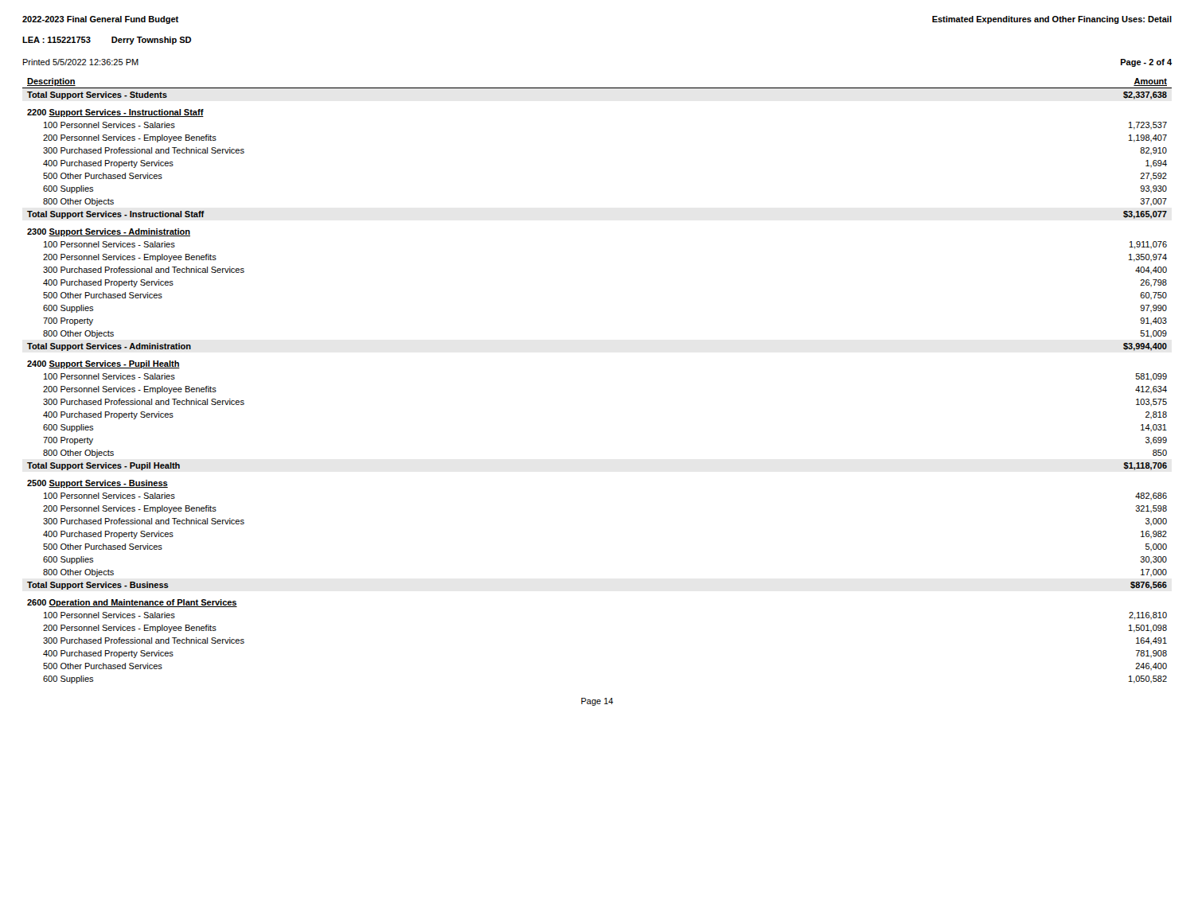2022-2023 Final General Fund Budget
Estimated Expenditures and Other Financing Uses: Detail
LEA : 115221753 Derry Township SD
Printed 5/5/2022 12:36:25 PM
Page - 2 of 4
| Description | Amount |
| --- | --- |
| Total Support Services - Students | $2,337,638 |
| 2200 Support Services - Instructional Staff | |
| 100 Personnel Services - Salaries | 1,723,537 |
| 200 Personnel Services - Employee Benefits | 1,198,407 |
| 300 Purchased Professional and Technical Services | 82,910 |
| 400 Purchased Property Services | 1,694 |
| 500 Other Purchased Services | 27,592 |
| 600 Supplies | 93,930 |
| 800 Other Objects | 37,007 |
| Total Support Services - Instructional Staff | $3,165,077 |
| 2300 Support Services - Administration | |
| 100 Personnel Services - Salaries | 1,911,076 |
| 200 Personnel Services - Employee Benefits | 1,350,974 |
| 300 Purchased Professional and Technical Services | 404,400 |
| 400 Purchased Property Services | 26,798 |
| 500 Other Purchased Services | 60,750 |
| 600 Supplies | 97,990 |
| 700 Property | 91,403 |
| 800 Other Objects | 51,009 |
| Total Support Services - Administration | $3,994,400 |
| 2400 Support Services - Pupil Health | |
| 100 Personnel Services - Salaries | 581,099 |
| 200 Personnel Services - Employee Benefits | 412,634 |
| 300 Purchased Professional and Technical Services | 103,575 |
| 400 Purchased Property Services | 2,818 |
| 600 Supplies | 14,031 |
| 700 Property | 3,699 |
| 800 Other Objects | 850 |
| Total Support Services - Pupil Health | $1,118,706 |
| 2500 Support Services - Business | |
| 100 Personnel Services - Salaries | 482,686 |
| 200 Personnel Services - Employee Benefits | 321,598 |
| 300 Purchased Professional and Technical Services | 3,000 |
| 400 Purchased Property Services | 16,982 |
| 500 Other Purchased Services | 5,000 |
| 600 Supplies | 30,300 |
| 800 Other Objects | 17,000 |
| Total Support Services - Business | $876,566 |
| 2600 Operation and Maintenance of Plant Services | |
| 100 Personnel Services - Salaries | 2,116,810 |
| 200 Personnel Services - Employee Benefits | 1,501,098 |
| 300 Purchased Professional and Technical Services | 164,491 |
| 400 Purchased Property Services | 781,908 |
| 500 Other Purchased Services | 246,400 |
| 600 Supplies | 1,050,582 |
Page 14